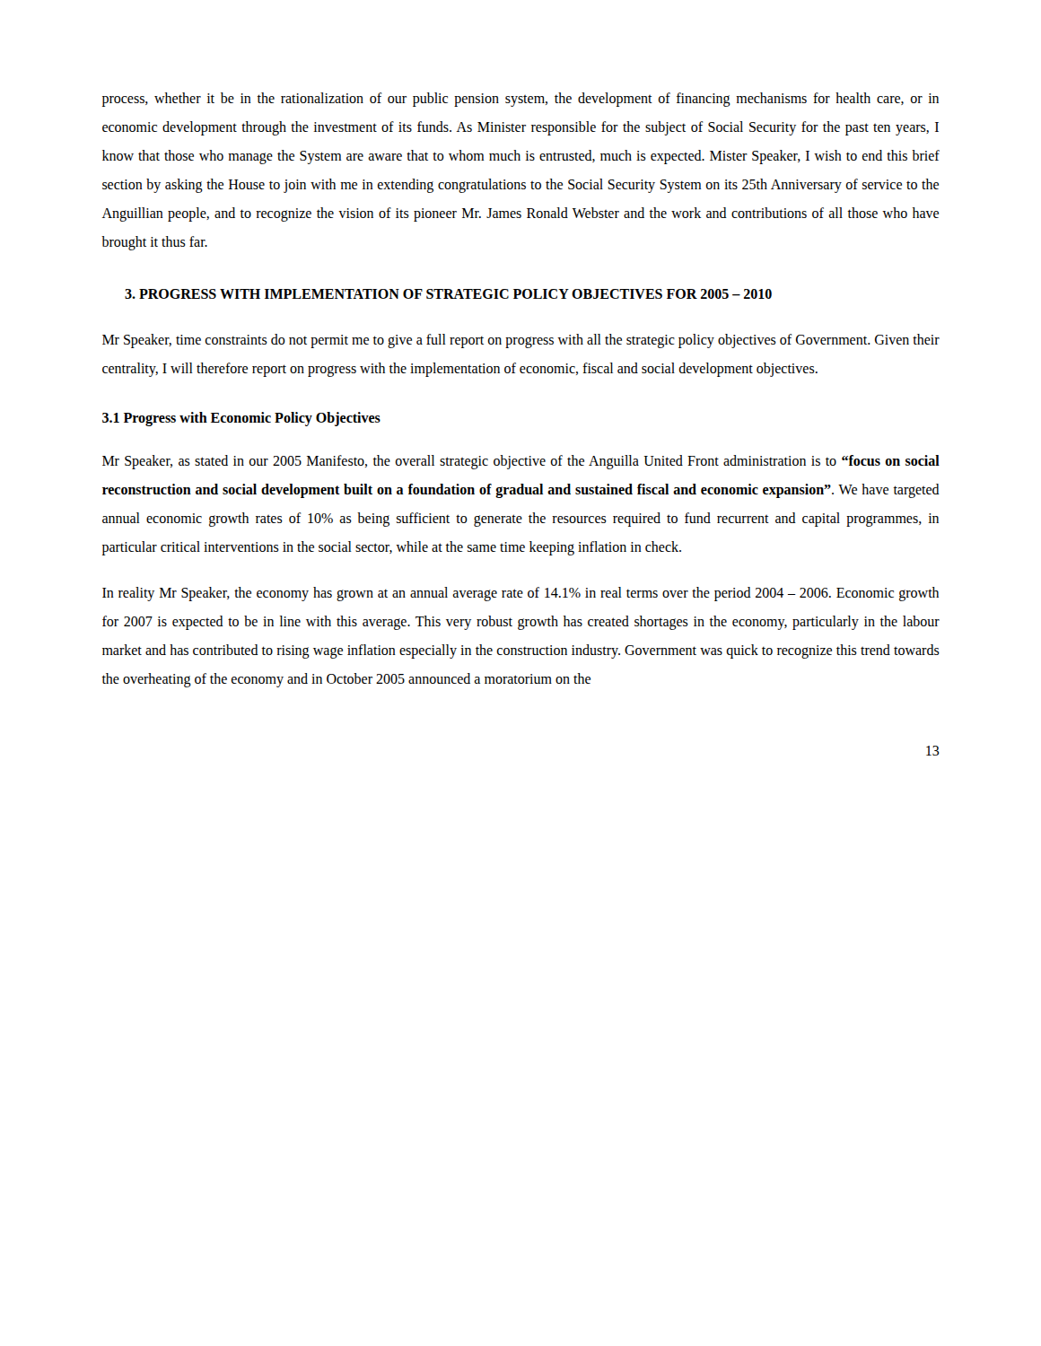process, whether it be in the rationalization of our public pension system, the development of financing mechanisms for health care, or in economic development through the investment of its funds. As Minister responsible for the subject of Social Security for the past ten years, I know that those who manage the System are aware that to whom much is entrusted, much is expected. Mister Speaker, I wish to end this brief section by asking the House to join with me in extending congratulations to the Social Security System on its 25th Anniversary of service to the Anguillian people, and to recognize the vision of its pioneer Mr. James Ronald Webster and the work and contributions of all those who have brought it thus far.
3. PROGRESS WITH IMPLEMENTATION OF STRATEGIC POLICY OBJECTIVES FOR 2005 – 2010
Mr Speaker, time constraints do not permit me to give a full report on progress with all the strategic policy objectives of Government. Given their centrality, I will therefore report on progress with the implementation of economic, fiscal and social development objectives.
3.1 Progress with Economic Policy Objectives
Mr Speaker, as stated in our 2005 Manifesto, the overall strategic objective of the Anguilla United Front administration is to “focus on social reconstruction and social development built on a foundation of gradual and sustained fiscal and economic expansion”. We have targeted annual economic growth rates of 10% as being sufficient to generate the resources required to fund recurrent and capital programmes, in particular critical interventions in the social sector, while at the same time keeping inflation in check.
In reality Mr Speaker, the economy has grown at an annual average rate of 14.1% in real terms over the period 2004 – 2006. Economic growth for 2007 is expected to be in line with this average. This very robust growth has created shortages in the economy, particularly in the labour market and has contributed to rising wage inflation especially in the construction industry. Government was quick to recognize this trend towards the overheating of the economy and in October 2005 announced a moratorium on the
13